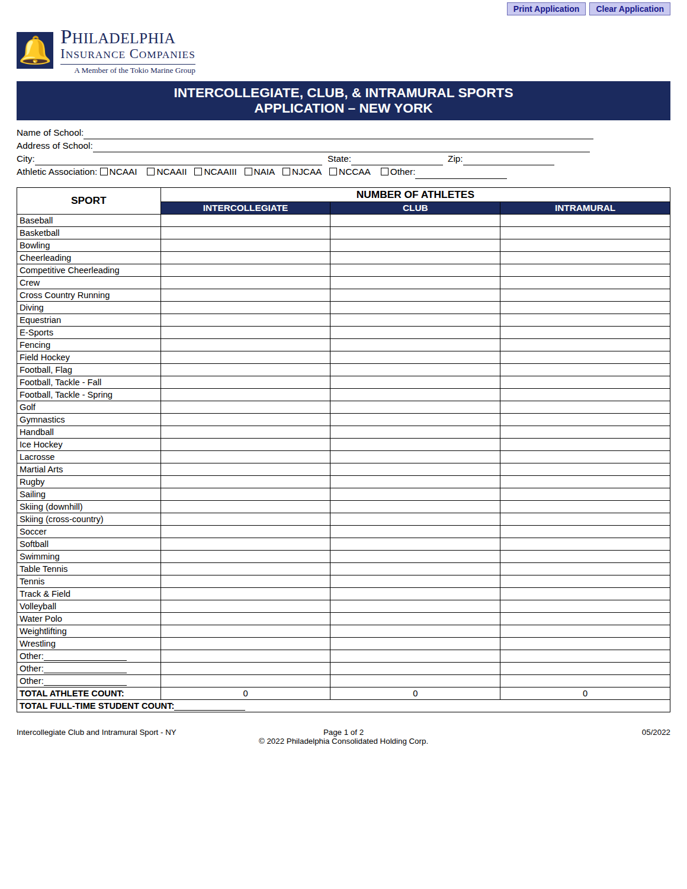Print Application Clear Application
🔔 PHILADELPHIA
INSURANCE COMPANIES
A Member of the Tokio Marine Group
INTERCOLLEGIATE, CLUB, & INTRAMURAL SPORTS
APPLICATION – NEW YORK
Name of School:
Address of School:
City: State: Zip:
Athletic Association: NCAAI NCAAII NCAAIII NAIA NJCAA NCCAA Other:
| SPORT | NUMBER OF ATHLETES |
| --- | --- |
| INTERCOLLEGIATE | CLUB | INTRAMURAL |
| Baseball | | | |
| Basketball | | | |
| Bowling | | | |
| Cheerleading | | | |
| Competitive Cheerleading | | | |
| Crew | | | |
| Cross Country Running | | | |
| Diving | | | |
| Equestrian | | | |
| E-Sports | | | |
| Fencing | | | |
| Field Hockey | | | |
| Football, Flag | | | |
| Football, Tackle - Fall | | | |
| Football, Tackle - Spring | | | |
| Golf | | | |
| Gymnastics | | | |
| Handball | | | |
| Ice Hockey | | | |
| Lacrosse | | | |
| Martial Arts | | | |
| Rugby | | | |
| Sailing | | | |
| Skiing (downhill) | | | |
| Skiing (cross-country) | | | |
| Soccer | | | |
| Softball | | | |
| Swimming | | | |
| Table Tennis | | | |
| Tennis | | | |
| Track & Field | | | |
| Volleyball | | | |
| Water Polo | | | |
| Weightlifting | | | |
| Wrestling | | | |
| Other: | | | |
| Other: | | | |
| Other: | | | |
| TOTAL ATHLETE COUNT: | 0 | 0 | 0 |
| TOTAL FULL-TIME STUDENT COUNT: |
Intercollegiate Club and Intramural Sport - NY
Page 1 of 2
© 2022 Philadelphia Consolidated Holding Corp.
05/2022